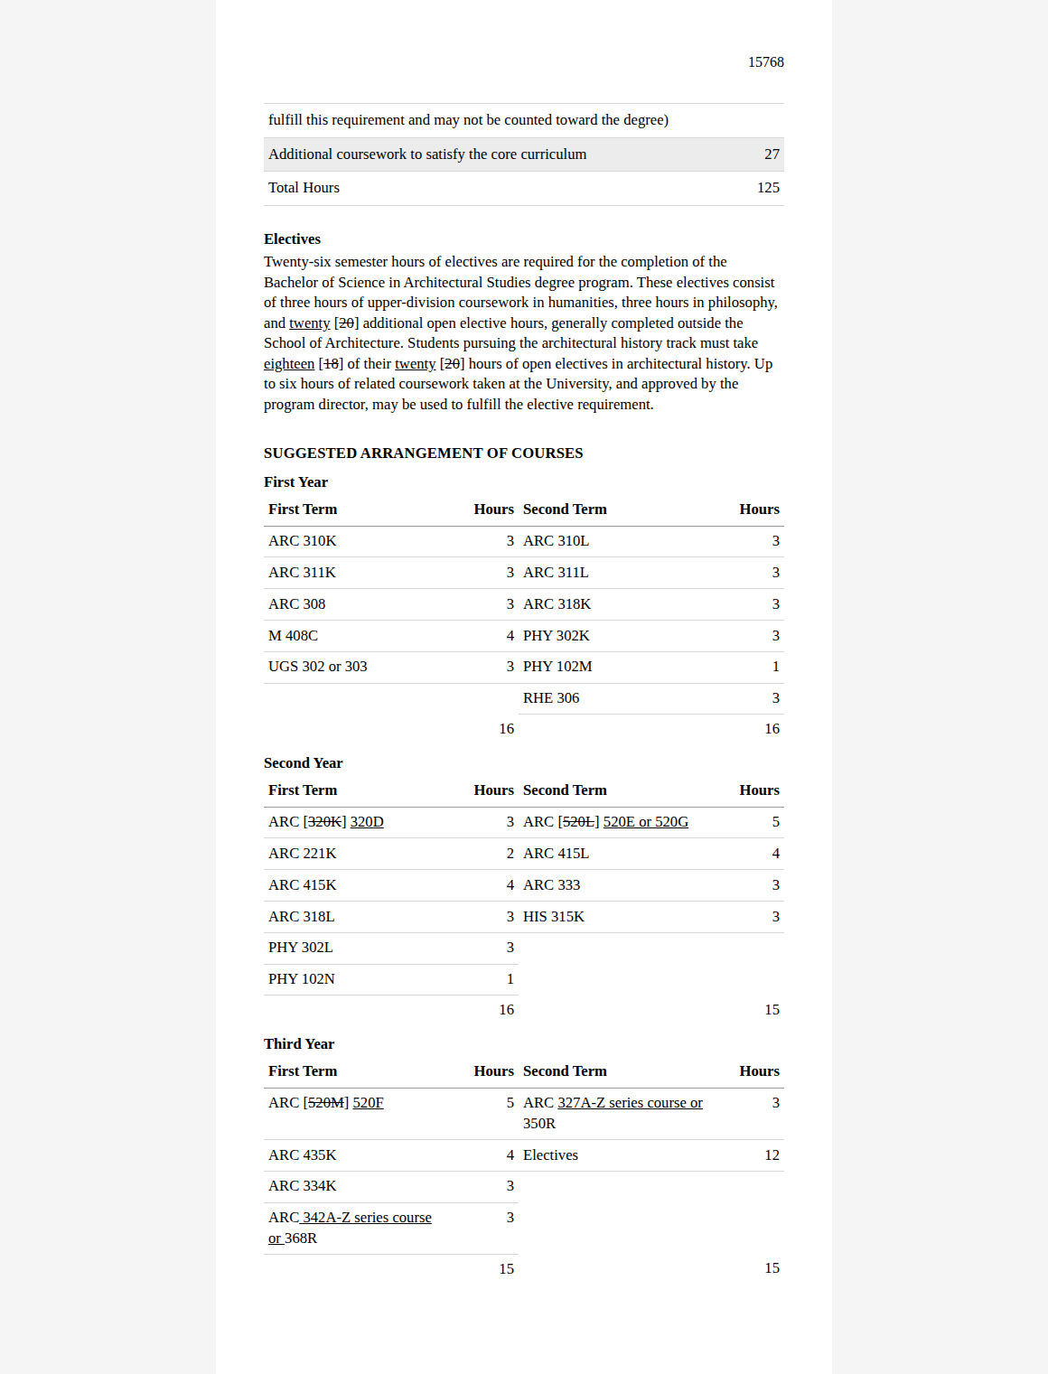15768
| fulfill this requirement and may not be counted toward the degree) | |
| Additional coursework to satisfy the core curriculum | 27 |
| Total Hours | 125 |
Electives
Twenty-six semester hours of electives are required for the completion of the Bachelor of Science in Architectural Studies degree program. These electives consist of three hours of upper-division coursework in humanities, three hours in philosophy, and twenty [20] additional open elective hours, generally completed outside the School of Architecture. Students pursuing the architectural history track must take eighteen [18] of their twenty [20] hours of open electives in architectural history. Up to six hours of related coursework taken at the University, and approved by the program director, may be used to fulfill the elective requirement.
SUGGESTED ARRANGEMENT OF COURSES
First Year
| First Term | Hours | Second Term | Hours |
| --- | --- | --- | --- |
| ARC 310K | 3 | ARC 310L | 3 |
| ARC 311K | 3 | ARC 311L | 3 |
| ARC 308 | 3 | ARC 318K | 3 |
| M 408C | 4 | PHY 302K | 3 |
| UGS 302 or 303 | 3 | PHY 102M | 1 |
| | | RHE 306 | 3 |
| | 16 | | 16 |
Second Year
| First Term | Hours | Second Term | Hours |
| --- | --- | --- | --- |
| ARC [ 320K ] 320D | 3 | ARC [ 520L ] 520E or 520G | 5 |
| ARC 221K | 2 | ARC 415L | 4 |
| ARC 415K | 4 | ARC 333 | 3 |
| ARC 318L | 3 | HIS 315K | 3 |
| PHY 302L | 3 | | |
| PHY 102N | 1 | | |
| | 16 | | 15 |
Third Year
| First Term | Hours | Second Term | Hours |
| --- | --- | --- | --- |
| ARC [ 520M ] 520F | 5 | ARC 327A-Z series course or 350R | 3 |
| ARC 435K | 4 | Electives | 12 |
| ARC 334K | 3 | | |
| ARC 342A-Z series course or 368R | 3 | | |
| | 15 | | 15 |